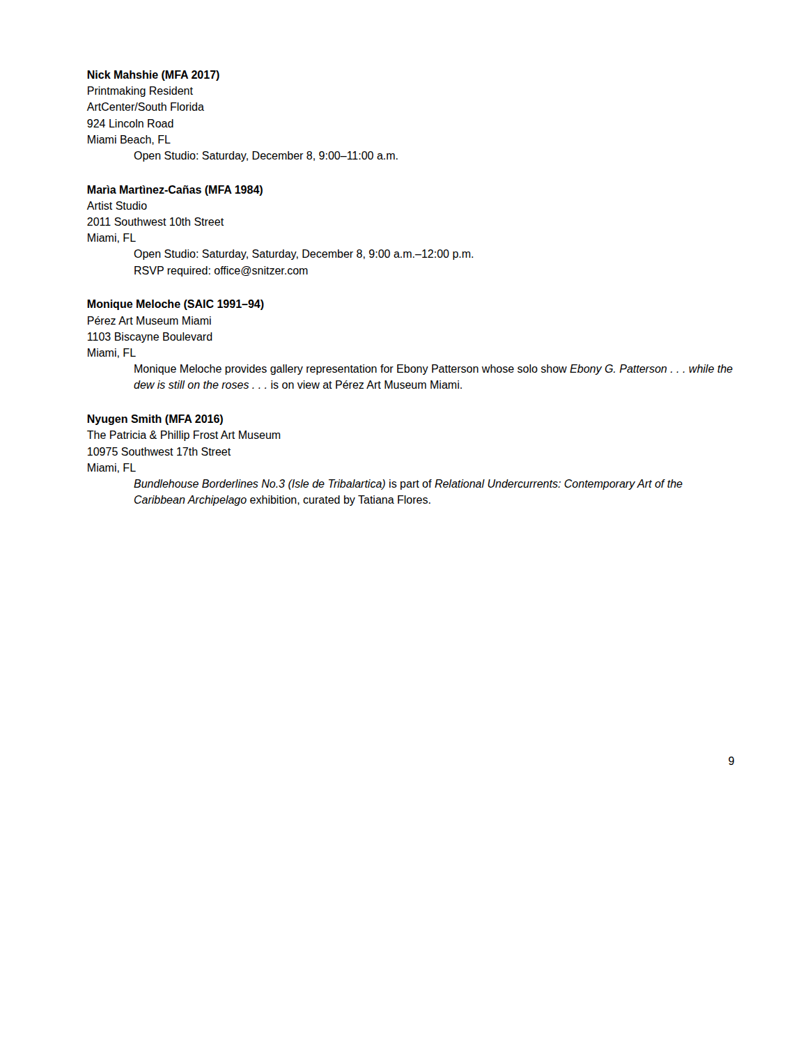Nick Mahshie (MFA 2017)
Printmaking Resident
ArtCenter/South Florida
924 Lincoln Road
Miami Beach, FL
Open Studio: Saturday, December 8, 9:00–11:00 a.m.
Marìa Martìnez-Cañas (MFA 1984)
Artist Studio
2011 Southwest 10th Street
Miami, FL
Open Studio: Saturday, Saturday, December 8, 9:00 a.m.–12:00 p.m.
RSVP required: office@snitzer.com
Monique Meloche (SAIC 1991–94)
Pérez Art Museum Miami
1103 Biscayne Boulevard
Miami, FL
Monique Meloche provides gallery representation for Ebony Patterson whose solo show Ebony G. Patterson . . . while the dew is still on the roses . . . is on view at Pérez Art Museum Miami.
Nyugen Smith (MFA 2016)
The Patricia & Phillip Frost Art Museum
10975 Southwest 17th Street
Miami, FL
Bundlehouse Borderlines No.3 (Isle de Tribalartica) is part of Relational Undercurrents: Contemporary Art of the Caribbean Archipelago exhibition, curated by Tatiana Flores.
9